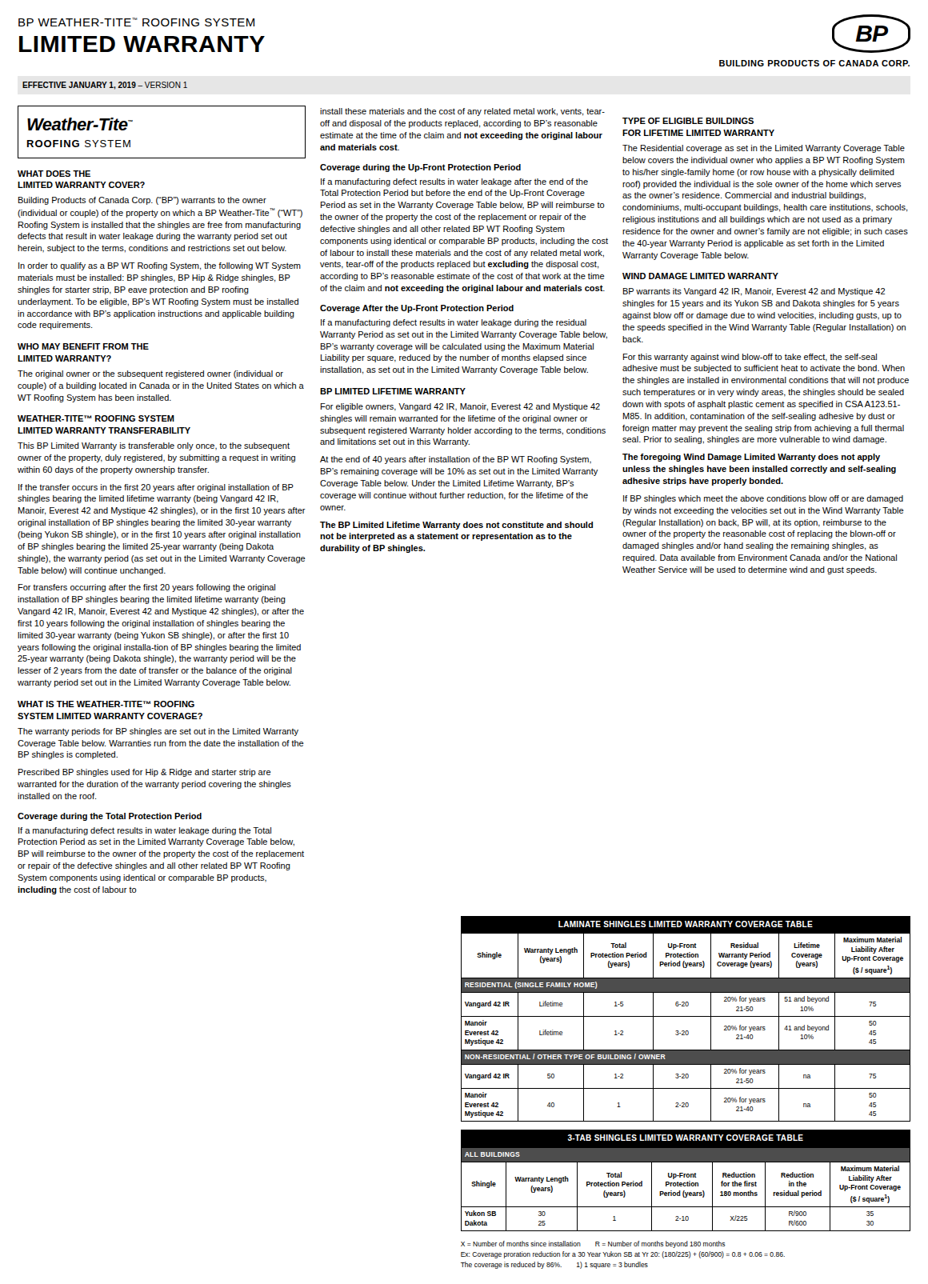BP WEATHER-TITE™ ROOFING SYSTEM
LIMITED WARRANTY
BP
BUILDING PRODUCTS OF CANADA CORP.
EFFECTIVE JANUARY 1, 2019 – VERSION 1
Weather-Tite™
ROOFING SYSTEM
What does the
Limited Warranty cover?
Building Products of Canada Corp. (“BP”) warrants to the owner (individual or couple) of the property on which a BP Weather-Tite™ (“WT”) Roofing System is installed that the shingles are free from manufacturing defects that result in water leakage during the warranty period set out herein, subject to the terms, conditions and restrictions set out below.
In order to qualify as a BP WT Roofing System, the following WT System materials must be installed: BP shingles, BP Hip & Ridge shingles, BP shingles for starter strip, BP eave protection and BP roofing underlayment. To be eligible, BP’s WT Roofing System must be installed in accordance with BP’s application instructions and applicable building code requirements.
Who may benefit from the
Limited Warranty?
The original owner or the subsequent registered owner (individual or couple) of a building located in Canada or in the United States on which a WT Roofing System has been installed.
Weather-Tite™ Roofing System
Limited Warranty transferability
This BP Limited Warranty is transferable only once, to the subsequent owner of the property, duly registered, by submitting a request in writing within 60 days of the property ownership transfer.
If the transfer occurs in the first 20 years after original installation of BP shingles bearing the limited lifetime warranty (being Vangard 42 IR, Manoir, Everest 42 and Mystique 42 shingles), or in the first 10 years after original installation of BP shingles bearing the limited 30-year warranty (being Yukon SB shingle), or in the first 10 years after original installation of BP shingles bearing the limited 25-year warranty (being Dakota shingle), the warranty period (as set out in the Limited Warranty Coverage Table below) will continue unchanged.
For transfers occurring after the first 20 years following the original installation of BP shingles bearing the limited lifetime warranty (being Vangard 42 IR, Manoir, Everest 42 and Mystique 42 shingles), or after the first 10 years following the original installation of shingles bearing the limited 30-year warranty (being Yukon SB shingle), or after the first 10 years following the original installa-tion of BP shingles bearing the limited 25-year warranty (being Dakota shingle), the warranty period will be the lesser of 2 years from the date of transfer or the balance of the original warranty period set out in the Limited Warranty Coverage Table below.
What is the Weather-Tite™ Roofing
System Limited Warranty coverage?
The warranty periods for BP shingles are set out in the Limited Warranty Coverage Table below. Warranties run from the date the installation of the BP shingles is completed.
Prescribed BP shingles used for Hip & Ridge and starter strip are warranted for the duration of the warranty period covering the shingles installed on the roof.
Coverage during the Total Protection Period
If a manufacturing defect results in water leakage during the Total Protection Period as set in the Limited Warranty Coverage Table below, BP will reimburse to the owner of the property the cost of the replacement or repair of the defective shingles and all other related BP WT Roofing System components using identical or comparable BP products, including the cost of labour to
install these materials and the cost of any related metal work, vents, tear-off and disposal of the products replaced, according to BP’s reasonable estimate at the time of the claim and not exceeding the original labour and materials cost.
Coverage during the Up-Front Protection Period
If a manufacturing defect results in water leakage after the end of the Total Protection Period but before the end of the Up-Front Coverage Period as set in the Warranty Coverage Table below, BP will reimburse to the owner of the property the cost of the replacement or repair of the defective shingles and all other related BP WT Roofing System components using identical or comparable BP products, including the cost of labour to install these materials and the cost of any related metal work, vents, tear-off of the products replaced but excluding the disposal cost, according to BP’s reasonable estimate of the cost of that work at the time of the claim and not exceeding the original labour and materials cost.
Coverage After the Up-Front Protection Period
If a manufacturing defect results in water leakage during the residual Warranty Period as set out in the Limited Warranty Coverage Table below, BP’s warranty coverage will be calculated using the Maximum Material Liability per square, reduced by the number of months elapsed since installation, as set out in the Limited Warranty Coverage Table below.
BP Limited Lifetime Warranty
For eligible owners, Vangard 42 IR, Manoir, Everest 42 and Mystique 42 shingles will remain warranted for the lifetime of the original owner or subsequent registered Warranty holder according to the terms, conditions and limitations set out in this Warranty.
At the end of 40 years after installation of the BP WT Roofing System, BP’s remaining coverage will be 10% as set out in the Limited Warranty Coverage Table below. Under the Limited Lifetime Warranty, BP’s coverage will continue without further reduction, for the lifetime of the owner.
The BP Limited Lifetime Warranty does not constitute and should not be interpreted as a statement or representation as to the durability of BP shingles.
Type of eligible buildings
for Lifetime Limited Warranty
The Residential coverage as set in the Limited Warranty Coverage Table below covers the individual owner who applies a BP WT Roofing System to his/her single-family home (or row house with a physically delimited roof) provided the individual is the sole owner of the home which serves as the owner’s residence. Commercial and industrial buildings, condominiums, multi-occupant buildings, health care institutions, schools, religious institutions and all buildings which are not used as a primary residence for the owner and owner’s family are not eligible; in such cases the 40-year Warranty Period is applicable as set forth in the Limited Warranty Coverage Table below.
Wind Damage Limited Warranty
BP warrants its Vangard 42 IR, Manoir, Everest 42 and Mystique 42 shingles for 15 years and its Yukon SB and Dakota shingles for 5 years against blow off or damage due to wind velocities, including gusts, up to the speeds specified in the Wind Warranty Table (Regular Installation) on back.
For this warranty against wind blow-off to take effect, the self-seal adhesive must be subjected to sufficient heat to activate the bond. When the shingles are installed in environmental conditions that will not produce such temperatures or in very windy areas, the shingles should be sealed down with spots of asphalt plastic cement as specified in CSA A123.51-M85. In addition, contamination of the self-sealing adhesive by dust or foreign matter may prevent the sealing strip from achieving a full thermal seal. Prior to sealing, shingles are more vulnerable to wind damage.
The foregoing Wind Damage Limited Warranty does not apply unless the shingles have been installed correctly and self-sealing adhesive strips have properly bonded.
If BP shingles which meet the above conditions blow off or are damaged by winds not exceeding the velocities set out in the Wind Warranty Table (Regular Installation) on back, BP will, at its option, reimburse to the owner of the property the reasonable cost of replacing the blown-off or damaged shingles and/or hand sealing the remaining shingles, as required. Data available from Environment Canada and/or the National Weather Service will be used to determine wind and gust speeds.
LAMINATE SHINGLES LIMITED WARRANTY COVERAGE TABLE
| Shingle | Warranty Length (years) | Total Protection Period (years) | Up-Front Protection Period (years) | Residual Warranty Period Coverage (years) | Lifetime Coverage (years) | Maximum Material Liability After Up-Front Coverage ($ / square 1 ) |
| --- | --- | --- | --- | --- | --- | --- |
| RESIDENTIAL (SINGLE FAMILY HOME) |
| Vangard 42 IR | Lifetime | 1-5 | 6-20 | 20% for years 21-50 | 51 and beyond 10% | 75 |
| Manoir Everest 42 Mystique 42 | Lifetime | 1-2 | 3-20 | 20% for years 21-40 | 41 and beyond 10% | 50 45 45 |
| NON-RESIDENTIAL / OTHER TYPE OF BUILDING / OWNER |
| Vangard 42 IR | 50 | 1-2 | 3-20 | 20% for years 21-50 | na | 75 |
| Manoir Everest 42 Mystique 42 | 40 | 1 | 2-20 | 20% for years 21-40 | na | 50 45 45 |
3-TAB SHINGLES LIMITED WARRANTY COVERAGE TABLE
| ALL BUILDINGS |
| Shingle | Warranty Length (years) | Total Protection Period (years) | Up-Front Protection Period (years) | Reduction for the first 180 months | Reduction in the residual period | Maximum Material Liability After Up-Front Coverage ($ / square 1 ) |
| Yukon SB Dakota | 30 25 | 1 | 2-10 | X/225 | R/900 R/600 | 35 30 |
X = Number of months since installation R = Number of months beyond 180 months
Ex: Coverage proration reduction for a 30 Year Yukon SB at Yr 20: (180/225) + (60/900) = 0.8 + 0.06 = 0.86.
The coverage is reduced by 86%. 1) 1 square = 3 bundles